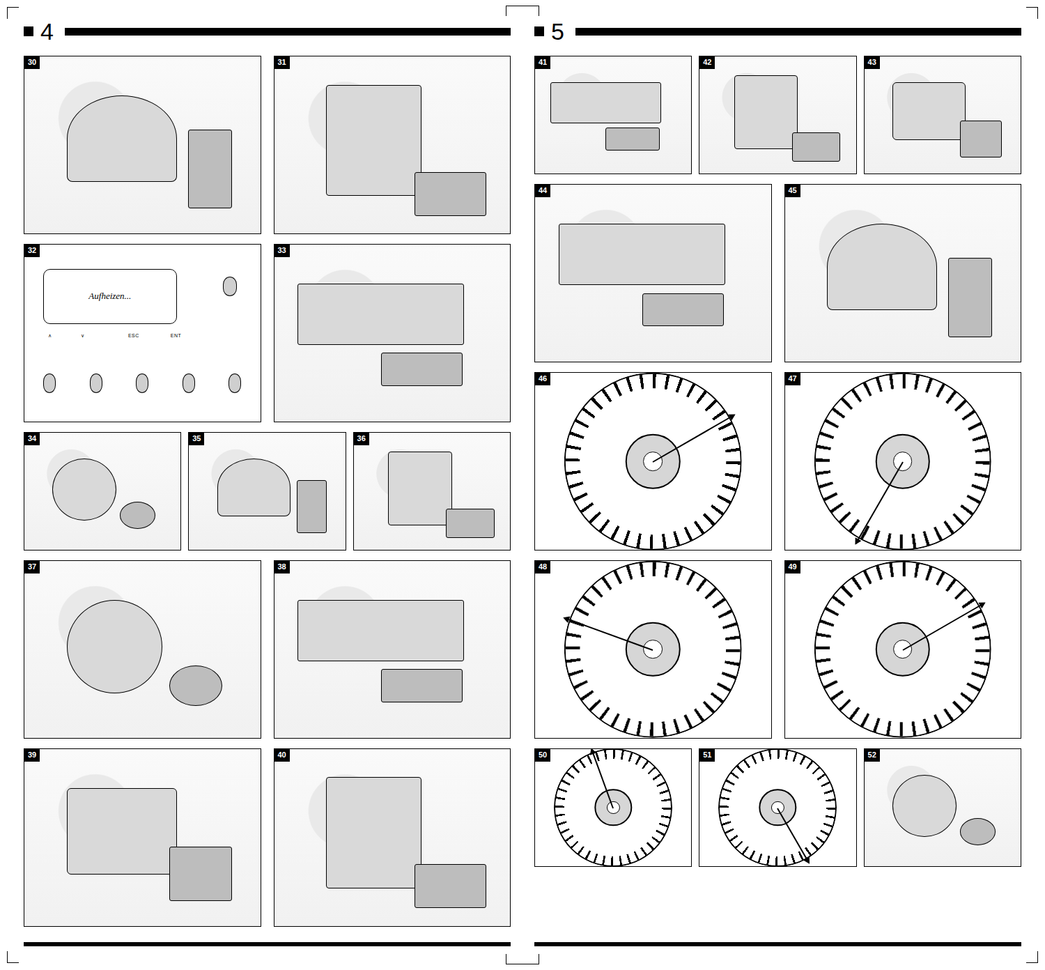4
30
31
32
Aufheizen...
∧ ∨ ESC ENT
33
34
35
36
37
38
39
40
5
41
42
43
44
45
46
47
48
49
50
51
52